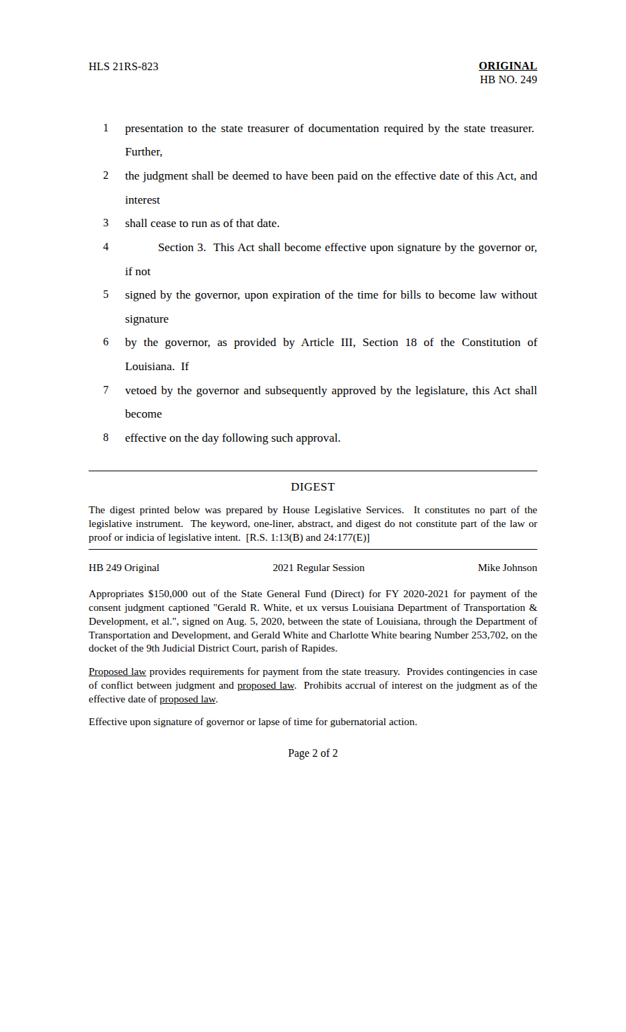HLS 21RS-823
ORIGINAL
HB NO. 249
presentation to the state treasurer of documentation required by the state treasurer. Further,
the judgment shall be deemed to have been paid on the effective date of this Act, and interest
shall cease to run as of that date.
Section 3. This Act shall become effective upon signature by the governor or, if not
signed by the governor, upon expiration of the time for bills to become law without signature
by the governor, as provided by Article III, Section 18 of the Constitution of Louisiana. If
vetoed by the governor and subsequently approved by the legislature, this Act shall become
effective on the day following such approval.
DIGEST
The digest printed below was prepared by House Legislative Services. It constitutes no part of the legislative instrument. The keyword, one-liner, abstract, and digest do not constitute part of the law or proof or indicia of legislative intent. [R.S. 1:13(B) and 24:177(E)]
HB 249 Original
2021 Regular Session
Mike Johnson
Appropriates $150,000 out of the State General Fund (Direct) for FY 2020-2021 for payment of the consent judgment captioned "Gerald R. White, et ux versus Louisiana Department of Transportation & Development, et al.", signed on Aug. 5, 2020, between the state of Louisiana, through the Department of Transportation and Development, and Gerald White and Charlotte White bearing Number 253,702, on the docket of the 9th Judicial District Court, parish of Rapides.
Proposed law provides requirements for payment from the state treasury. Provides contingencies in case of conflict between judgment and proposed law. Prohibits accrual of interest on the judgment as of the effective date of proposed law.
Effective upon signature of governor or lapse of time for gubernatorial action.
Page 2 of 2